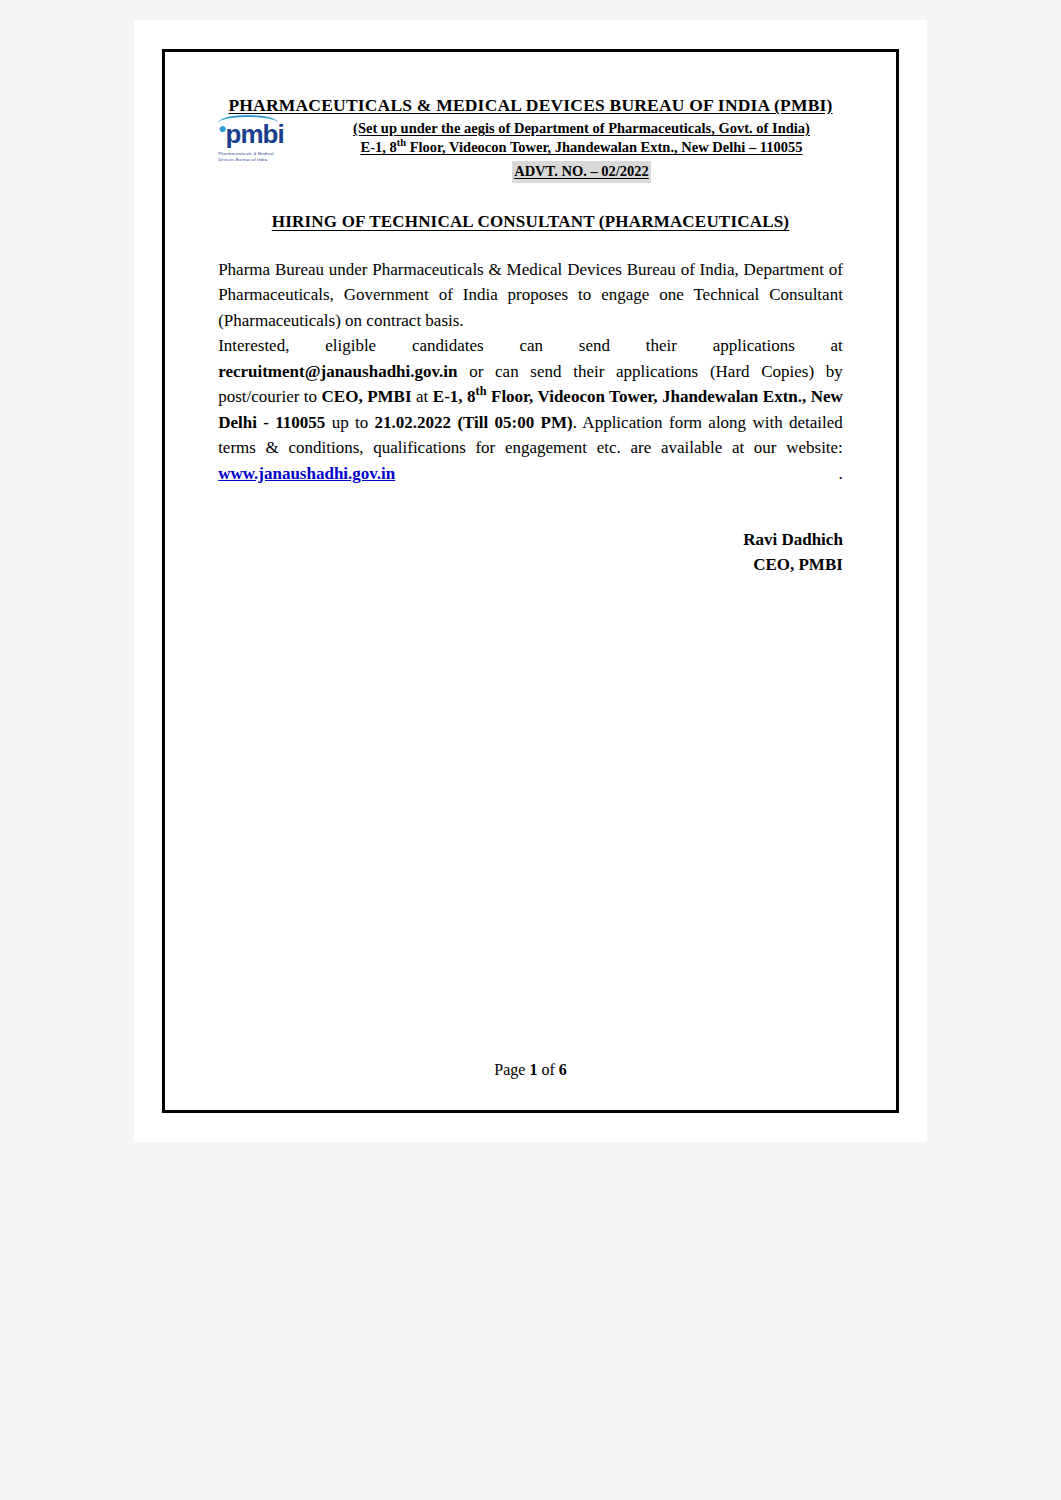PHARMACEUTICALS & MEDICAL DEVICES BUREAU OF INDIA (PMBI)
●pmbi
Pharmaceuticals & Medical
Devices Bureau of India
(Set up under the aegis of Department of Pharmaceuticals, Govt. of India)
E-1, 8th Floor, Videocon Tower, Jhandewalan Extn., New Delhi – 110055
ADVT. NO. – 02/2022
HIRING OF TECHNICAL CONSULTANT (PHARMACEUTICALS)
Pharma Bureau under Pharmaceuticals & Medical Devices Bureau of India, Department of Pharmaceuticals, Government of India proposes to engage one Technical Consultant (Pharmaceuticals) on contract basis.
Interested, eligible candidates can send their applications at recruitment@janaushadhi.gov.in or can send their applications (Hard Copies) by post/courier to CEO, PMBI at E-1, 8th Floor, Videocon Tower, Jhandewalan Extn., New Delhi - 110055 up to 21.02.2022 (Till 05:00 PM). Application form along with detailed terms & conditions, qualifications for engagement etc. are available at our website: www.janaushadhi.gov.in .
Ravi Dadhich
CEO, PMBI
Page 1 of 6